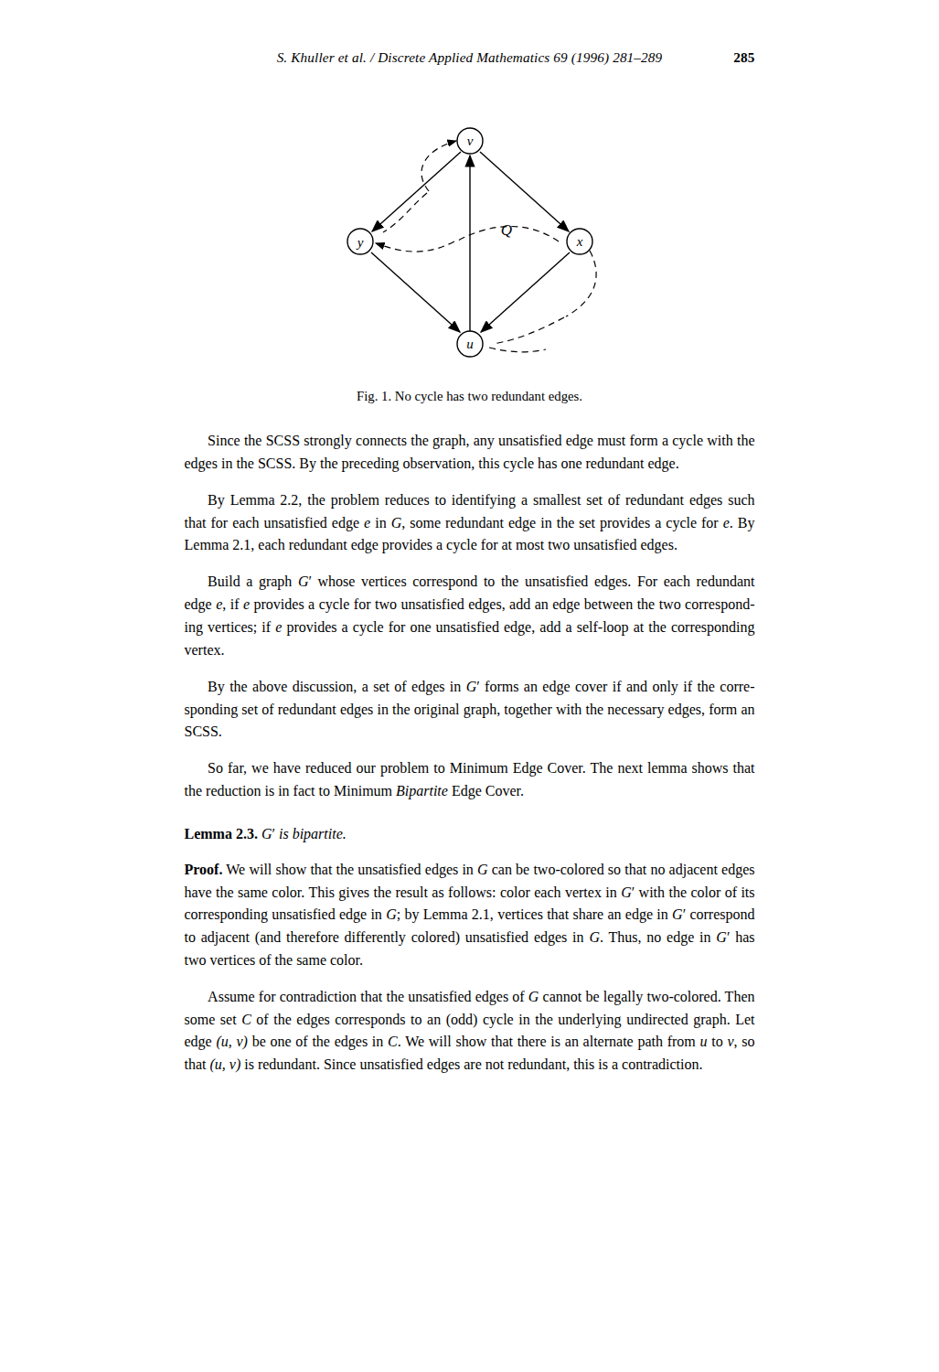S. Khuller et al. / Discrete Applied Mathematics 69 (1996) 281–289 285
v y x u Q
Fig. 1. No cycle has two redundant edges.
Since the SCSS strongly connects the graph, any unsatisfied edge must form a cycle with the edges in the SCSS. By the preceding observation, this cycle has one redundant edge.
By Lemma 2.2, the problem reduces to identifying a smallest set of redundant edges such that for each unsatisfied edge e in G, some redundant edge in the set provides a cycle for e. By Lemma 2.1, each redundant edge provides a cycle for at most two unsatisfied edges.
Build a graph G′ whose vertices correspond to the unsatisfied edges. For each redundant edge e, if e provides a cycle for two unsatisfied edges, add an edge between the two corresponding vertices; if e provides a cycle for one unsatisfied edge, add a self-loop at the corresponding vertex.
By the above discussion, a set of edges in G′ forms an edge cover if and only if the corresponding set of redundant edges in the original graph, together with the necessary edges, form an SCSS.
So far, we have reduced our problem to Minimum Edge Cover. The next lemma shows that the reduction is in fact to Minimum Bipartite Edge Cover.
Lemma 2.3. G′ is bipartite.
Proof. We will show that the unsatisfied edges in G can be two-colored so that no adjacent edges have the same color. This gives the result as follows: color each vertex in G′ with the color of its corresponding unsatisfied edge in G; by Lemma 2.1, vertices that share an edge in G′ correspond to adjacent (and therefore differently colored) unsatisfied edges in G. Thus, no edge in G′ has two vertices of the same color.
Assume for contradiction that the unsatisfied edges of G cannot be legally two-colored. Then some set C of the edges corresponds to an (odd) cycle in the underlying undirected graph. Let edge (u, v) be one of the edges in C. We will show that there is an alternate path from u to v, so that (u, v) is redundant. Since unsatisfied edges are not redundant, this is a contradiction.